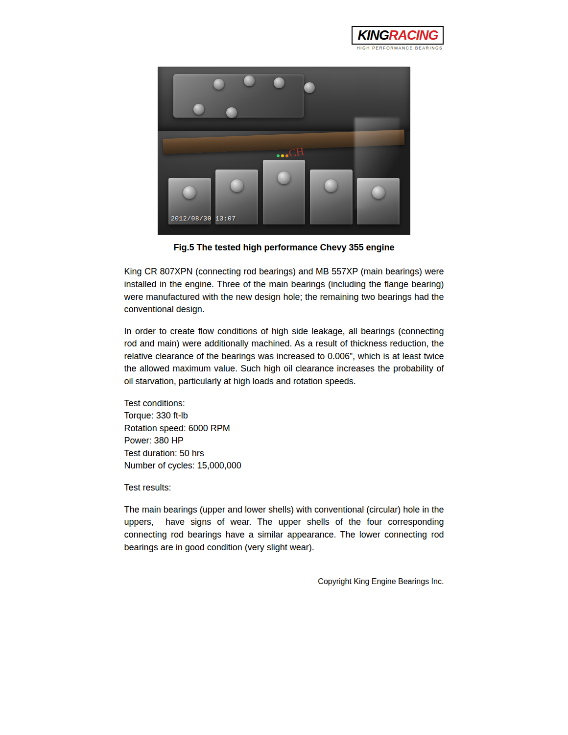KING RACING
HIGH PERFORMANCE BEARINGS
CH
2012/08/30 13:07
Fig.5 The tested high performance Chevy 355 engine
King CR 807XPN (connecting rod bearings) and MB 557XP (main bearings) were installed in the engine. Three of the main bearings (including the flange bearing) were manufactured with the new design hole; the remaining two bearings had the conventional design.
In order to create flow conditions of high side leakage, all bearings (connecting rod and main) were additionally machined. As a result of thickness reduction, the relative clearance of the bearings was increased to 0.006”, which is at least twice the allowed maximum value. Such high oil clearance increases the probability of oil starvation, particularly at high loads and rotation speeds.
Test conditions:
Torque: 330 ft-lb
Rotation speed: 6000 RPM
Power: 380 HP
Test duration: 50 hrs
Number of cycles: 15,000,000
Test results:
The main bearings (upper and lower shells) with conventional (circular) hole in the uppers, have signs of wear. The upper shells of the four corresponding connecting rod bearings have a similar appearance. The lower connecting rod bearings are in good condition (very slight wear).
Copyright King Engine Bearings Inc.